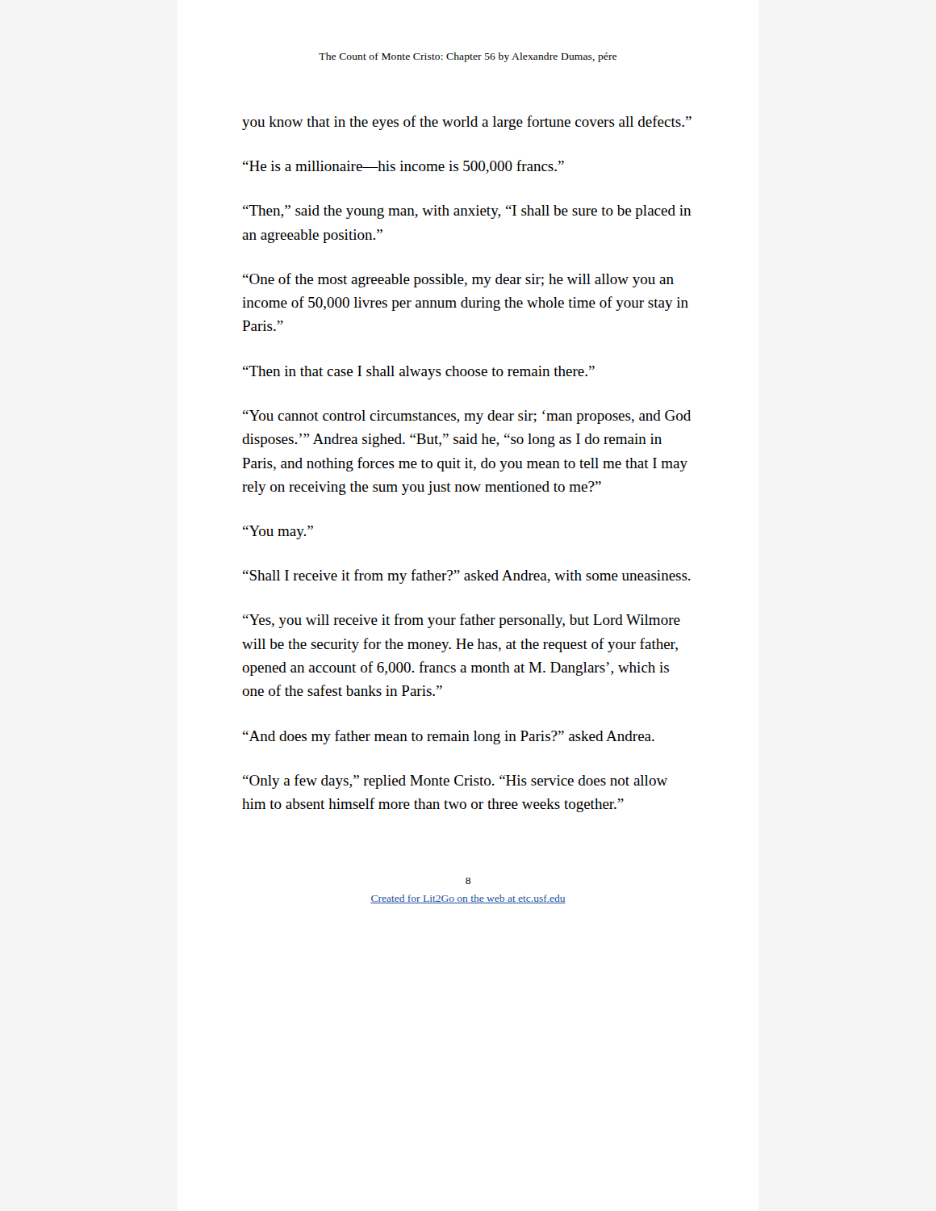The Count of Monte Cristo: Chapter 56 by Alexandre Dumas, pére
you know that in the eyes of the world a large fortune covers all defects.”
“He is a millionaire—his income is 500,000 francs.”
“Then,” said the young man, with anxiety, “I shall be sure to be placed in an agreeable position.”
“One of the most agreeable possible, my dear sir; he will allow you an income of 50,000 livres per annum during the whole time of your stay in Paris.”
“Then in that case I shall always choose to remain there.”
“You cannot control circumstances, my dear sir; ‘man proposes, and God disposes.’” Andrea sighed. “But,” said he, “so long as I do remain in Paris, and nothing forces me to quit it, do you mean to tell me that I may rely on receiving the sum you just now mentioned to me?”
“You may.”
“Shall I receive it from my father?” asked Andrea, with some uneasiness.
“Yes, you will receive it from your father personally, but Lord Wilmore will be the security for the money. He has, at the request of your father, opened an account of 6,000. francs a month at M. Danglars’, which is one of the safest banks in Paris.”
“And does my father mean to remain long in Paris?” asked Andrea.
“Only a few days,” replied Monte Cristo. “His service does not allow him to absent himself more than two or three weeks together.”
8 Created for Lit2Go on the web at etc.usf.edu